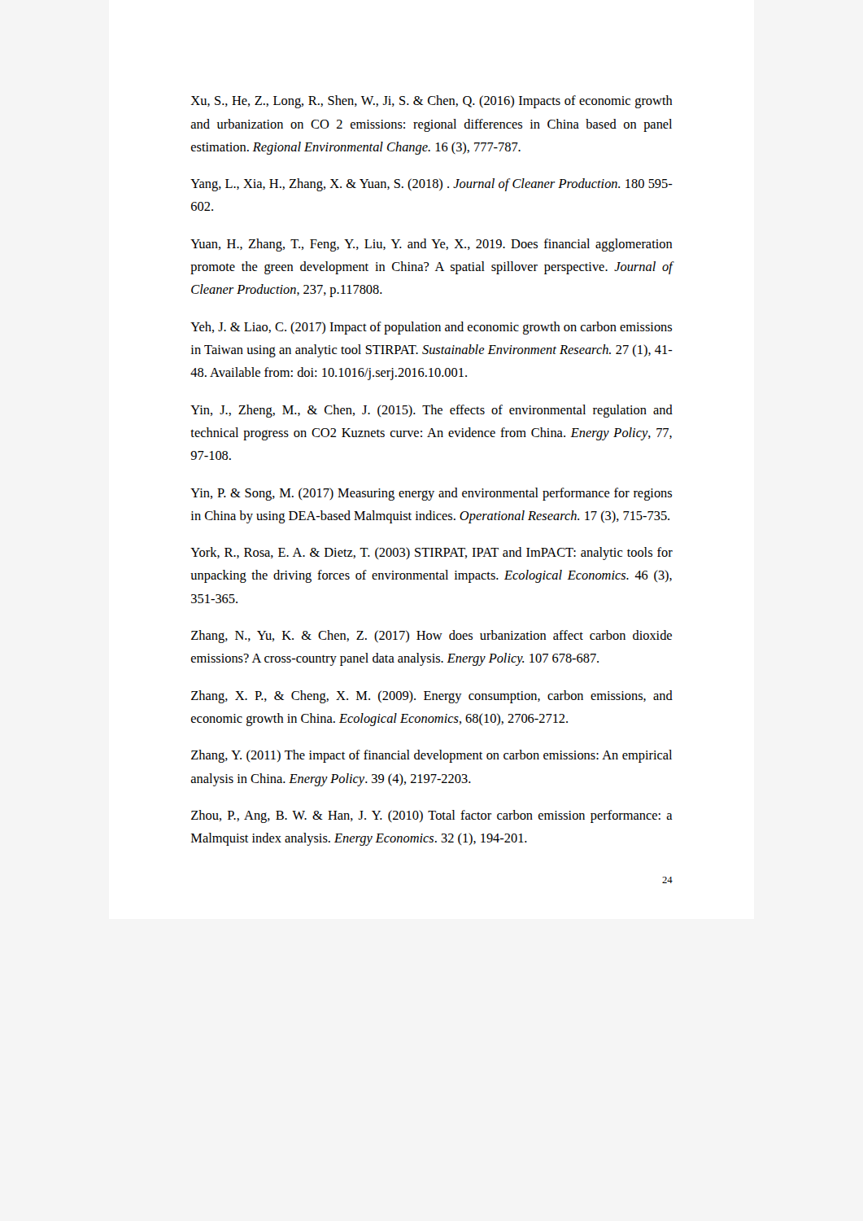Xu, S., He, Z., Long, R., Shen, W., Ji, S. & Chen, Q. (2016) Impacts of economic growth and urbanization on CO 2 emissions: regional differences in China based on panel estimation. Regional Environmental Change. 16 (3), 777-787.
Yang, L., Xia, H., Zhang, X. & Yuan, S. (2018) . Journal of Cleaner Production. 180 595-602.
Yuan, H., Zhang, T., Feng, Y., Liu, Y. and Ye, X., 2019. Does financial agglomeration promote the green development in China? A spatial spillover perspective. Journal of Cleaner Production, 237, p.117808.
Yeh, J. & Liao, C. (2017) Impact of population and economic growth on carbon emissions in Taiwan using an analytic tool STIRPAT. Sustainable Environment Research. 27 (1), 41-48. Available from: doi: 10.1016/j.serj.2016.10.001.
Yin, J., Zheng, M., & Chen, J. (2015). The effects of environmental regulation and technical progress on CO2 Kuznets curve: An evidence from China. Energy Policy, 77, 97-108.
Yin, P. & Song, M. (2017) Measuring energy and environmental performance for regions in China by using DEA-based Malmquist indices. Operational Research. 17 (3), 715-735.
York, R., Rosa, E. A. & Dietz, T. (2003) STIRPAT, IPAT and ImPACT: analytic tools for unpacking the driving forces of environmental impacts. Ecological Economics. 46 (3), 351-365.
Zhang, N., Yu, K. & Chen, Z. (2017) How does urbanization affect carbon dioxide emissions? A cross-country panel data analysis. Energy Policy. 107 678-687.
Zhang, X. P., & Cheng, X. M. (2009). Energy consumption, carbon emissions, and economic growth in China. Ecological Economics, 68(10), 2706-2712.
Zhang, Y. (2011) The impact of financial development on carbon emissions: An empirical analysis in China. Energy Policy. 39 (4), 2197-2203.
Zhou, P., Ang, B. W. & Han, J. Y. (2010) Total factor carbon emission performance: a Malmquist index analysis. Energy Economics. 32 (1), 194-201.
24